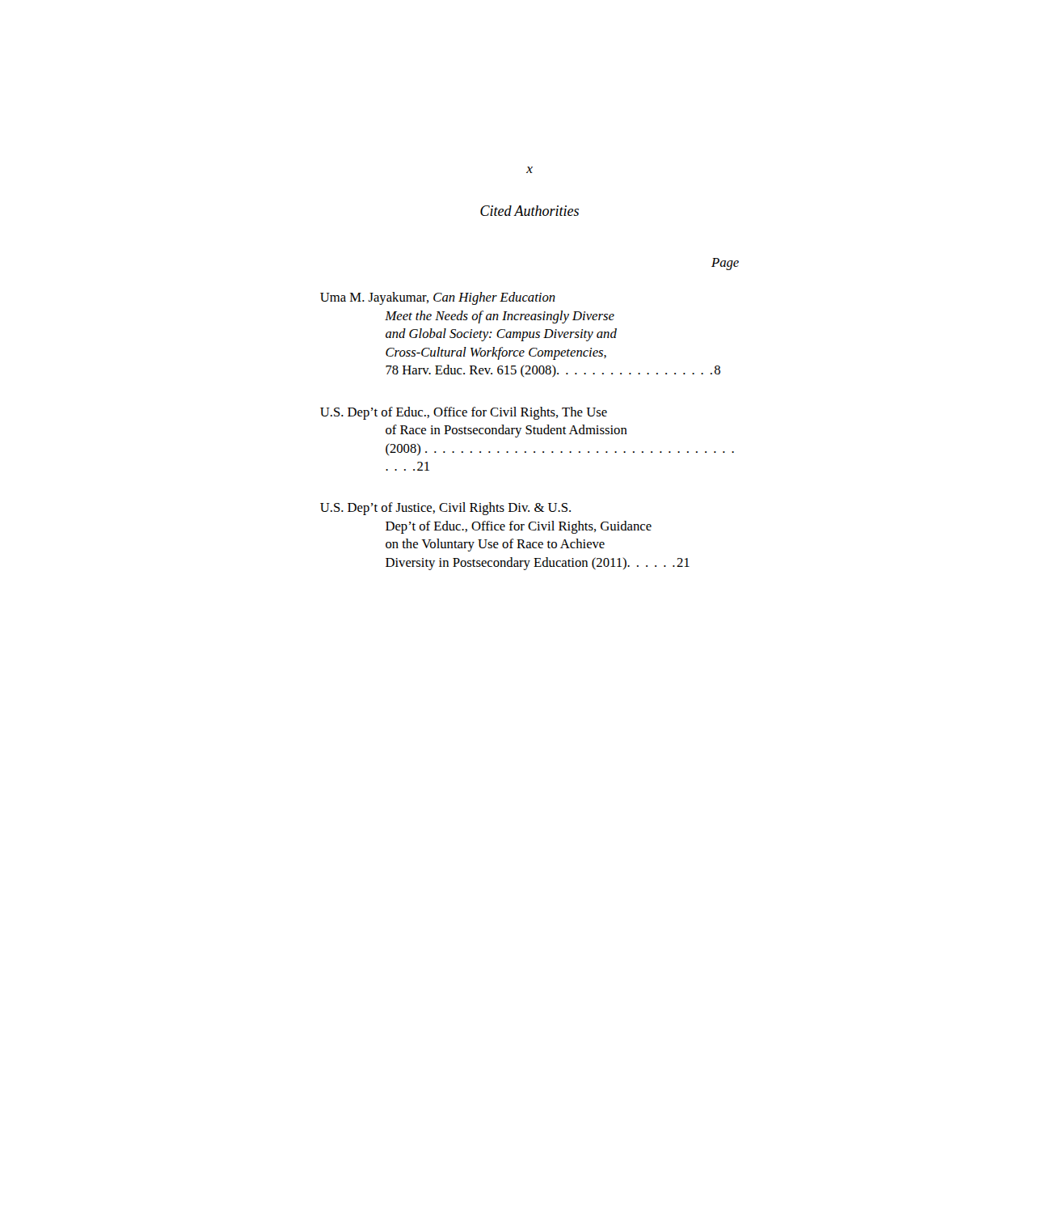x
Cited Authorities
Page
Uma M. Jayakumar, Can Higher Education Meet the Needs of an Increasingly Diverse and Global Society: Campus Diversity and Cross-Cultural Workforce Competencies, 78 Harv. Educ. Rev. 615 (2008). . . . . . . . . . . . . . . . . . 8
U.S. Dep’t of Educ., Office for Civil Rights, The Use of Race in Postsecondary Student Admission (2008) . . . . . . . . . . . . . . . . . . . . . . . . . . . . . . . . . . . . . . . 21
U.S. Dep’t of Justice, Civil Rights Div. & U.S. Dep’t of Educ., Office for Civil Rights, Guidance on the Voluntary Use of Race to Achieve Diversity in Postsecondary Education (2011). . . . . . 21